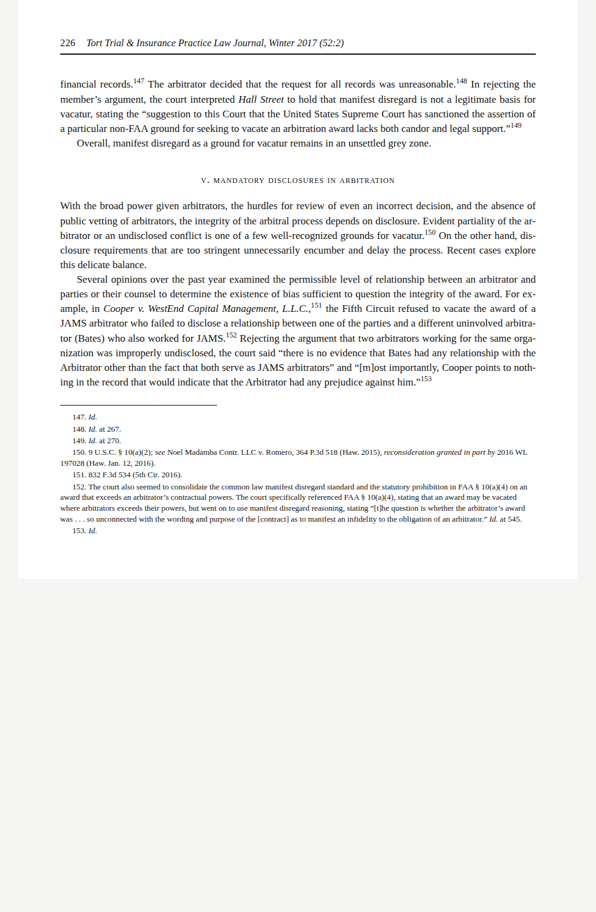226 Tort Trial & Insurance Practice Law Journal, Winter 2017 (52:2)
financial records.147 The arbitrator decided that the request for all records was unreasonable.148 In rejecting the member’s argument, the court interpreted Hall Street to hold that manifest disregard is not a legitimate basis for vacatur, stating the “suggestion to this Court that the United States Supreme Court has sanctioned the assertion of a particular non-FAA ground for seeking to vacate an arbitration award lacks both candor and legal support.”149
Overall, manifest disregard as a ground for vacatur remains in an unsettled grey zone.
V. Mandatory Disclosures in Arbitration
With the broad power given arbitrators, the hurdles for review of even an incorrect decision, and the absence of public vetting of arbitrators, the integrity of the arbitral process depends on disclosure. Evident partiality of the arbitrator or an undisclosed conflict is one of a few well-recognized grounds for vacatur.150 On the other hand, disclosure requirements that are too stringent unnecessarily encumber and delay the process. Recent cases explore this delicate balance.
Several opinions over the past year examined the permissible level of relationship between an arbitrator and parties or their counsel to determine the existence of bias sufficient to question the integrity of the award. For example, in Cooper v. WestEnd Capital Management, L.L.C.,151 the Fifth Circuit refused to vacate the award of a JAMS arbitrator who failed to disclose a relationship between one of the parties and a different uninvolved arbitrator (Bates) who also worked for JAMS.152 Rejecting the argument that two arbitrators working for the same organization was improperly undisclosed, the court said “there is no evidence that Bates had any relationship with the Arbitrator other than the fact that both serve as JAMS arbitrators” and “[m]ost importantly, Cooper points to nothing in the record that would indicate that the Arbitrator had any prejudice against him.”153
147. Id.
148. Id. at 267.
149. Id. at 270.
150. 9 U.S.C. § 10(a)(2); see Noel Madamba Contr. LLC v. Romero, 364 P.3d 518 (Haw. 2015), reconsideration granted in part by 2016 WL 197028 (Haw. Jan. 12, 2016).
151. 832 F.3d 534 (5th Cir. 2016).
152. The court also seemed to consolidate the common law manifest disregard standard and the statutory prohibition in FAA § 10(a)(4) on an award that exceeds an arbitrator’s contractual powers. The court specifically referenced FAA § 10(a)(4), stating that an award may be vacated where arbitrators exceeds their powers, but went on to use manifest disregard reasoning, stating “[t]he question is whether the arbitrator’s award was . . . so unconnected with the wording and purpose of the [contract] as to manifest an infidelity to the obligation of an arbitrator.” Id. at 545.
153. Id.